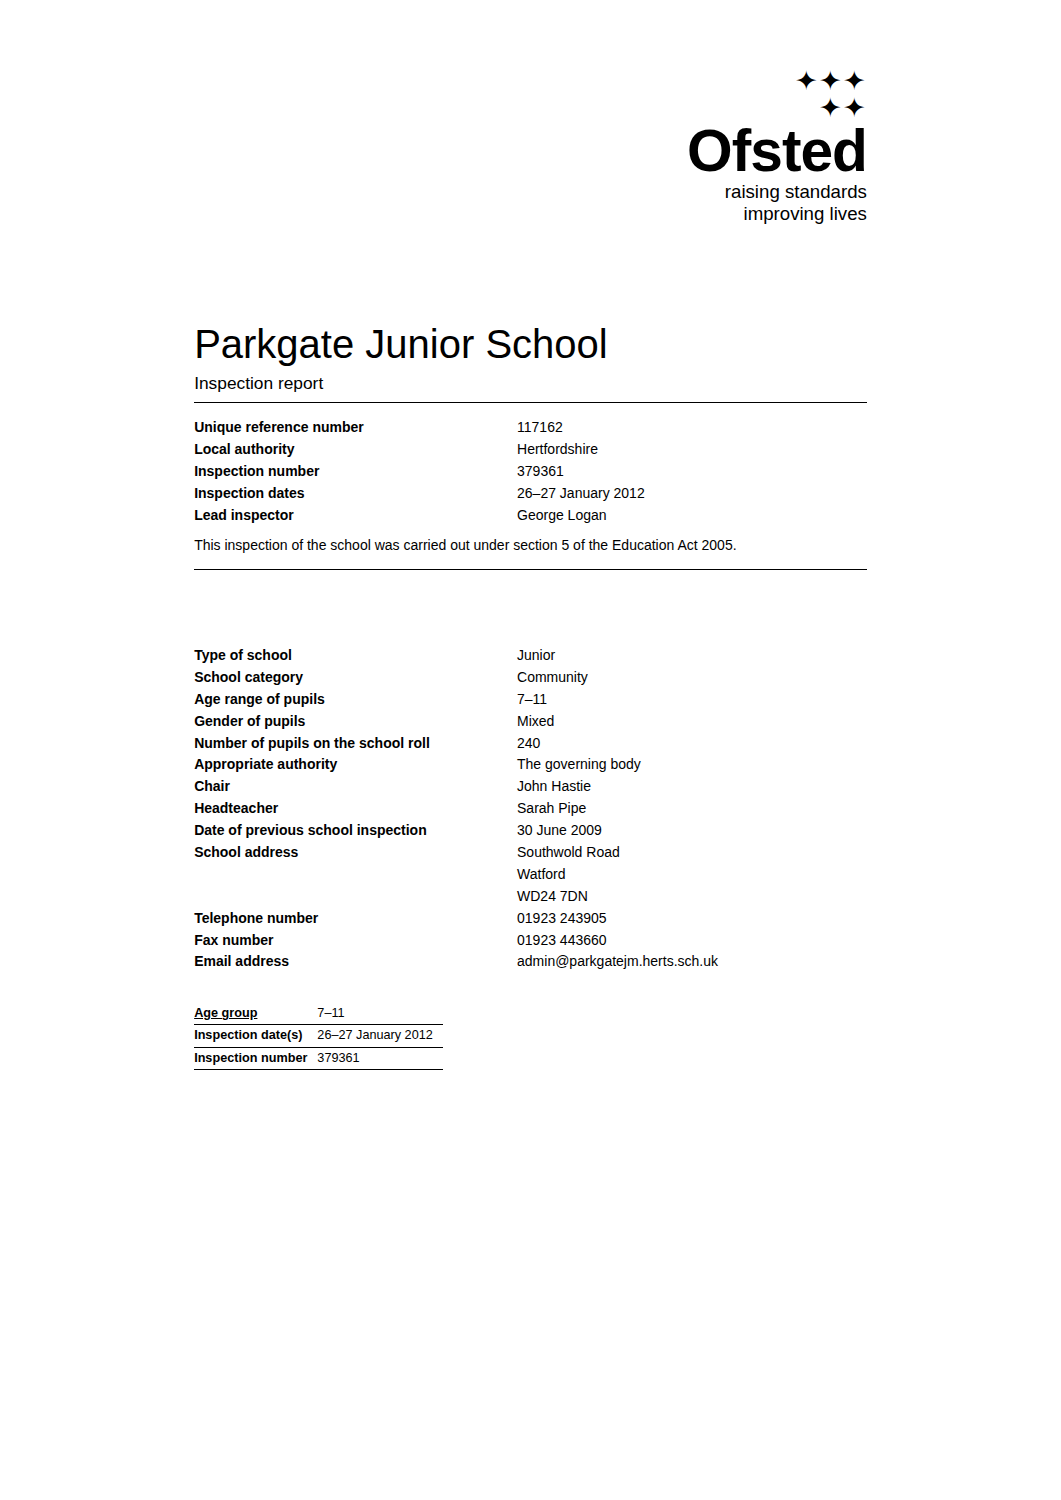✦✦✦
✦✦
Ofsted
raising standards
improving lives
Parkgate Junior School
Inspection report
| Unique reference number | 117162 |
| Local authority | Hertfordshire |
| Inspection number | 379361 |
| Inspection dates | 26–27 January 2012 |
| Lead inspector | George Logan |
This inspection of the school was carried out under section 5 of the Education Act 2005.
| Type of school | Junior |
| School category | Community |
| Age range of pupils | 7–11 |
| Gender of pupils | Mixed |
| Number of pupils on the school roll | 240 |
| Appropriate authority | The governing body |
| Chair | John Hastie |
| Headteacher | Sarah Pipe |
| Date of previous school inspection | 30 June 2009 |
| School address | Southwold Road |
| | Watford |
| | WD24 7DN |
| Telephone number | 01923 243905 |
| Fax number | 01923 443660 |
| Email address | admin@parkgatejm.herts.sch.uk |
| Age group | 7–11 |
| Inspection date(s) | 26–27 January 2012 |
| Inspection number | 379361 |